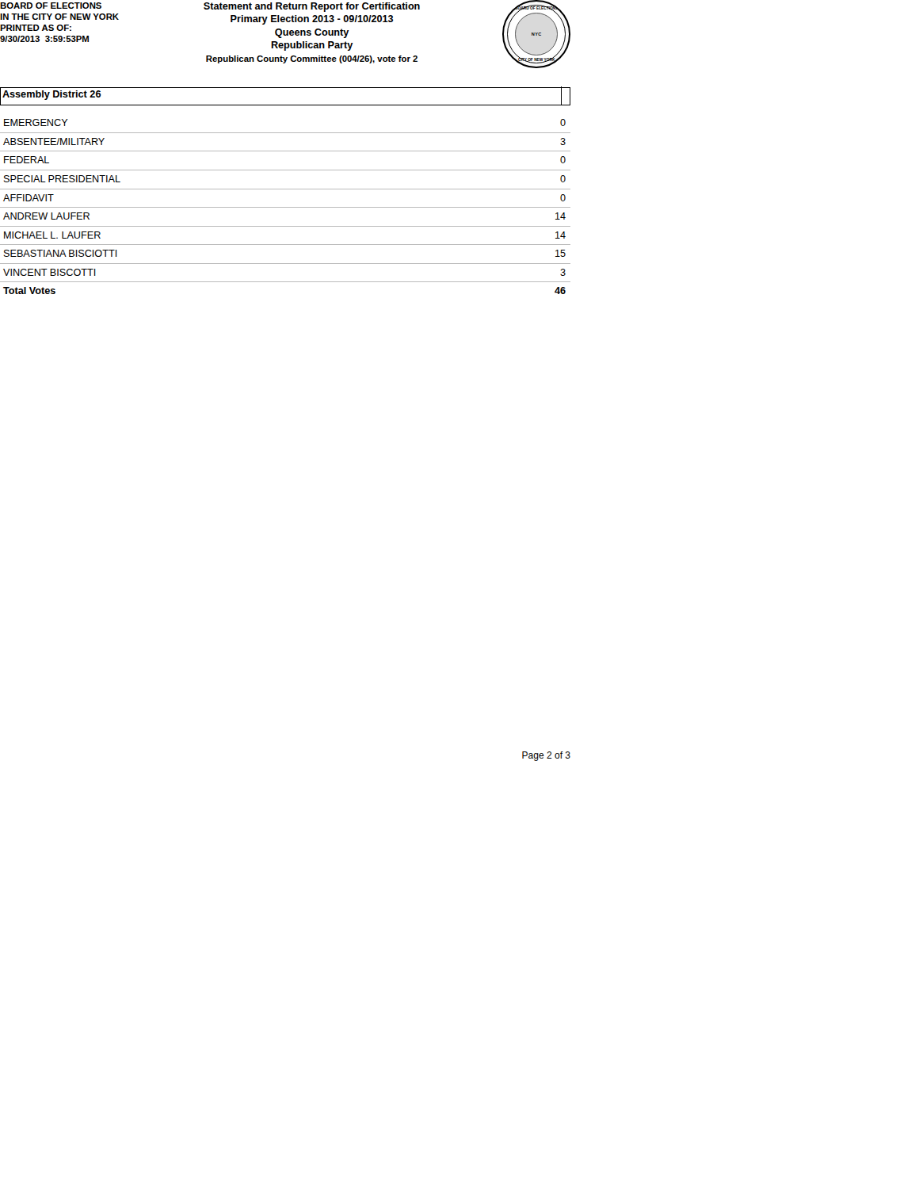BOARD OF ELECTIONS
IN THE CITY OF NEW YORK
PRINTED AS OF:
9/30/2013 3:59:53PM
Statement and Return Report for Certification
Primary Election 2013 - 09/10/2013
Queens County
Republican Party
Republican County Committee (004/26), vote for 2
BOARD OF ELECTIONS
NYC
CITY OF NEW YORK
Assembly District 26
| EMERGENCY | 0 |
| ABSENTEE/MILITARY | 3 |
| FEDERAL | 0 |
| SPECIAL PRESIDENTIAL | 0 |
| AFFIDAVIT | 0 |
| ANDREW LAUFER | 14 |
| MICHAEL L. LAUFER | 14 |
| SEBASTIANA BISCIOTTI | 15 |
| VINCENT BISCOTTI | 3 |
| Total Votes | 46 |
Page 2 of 3